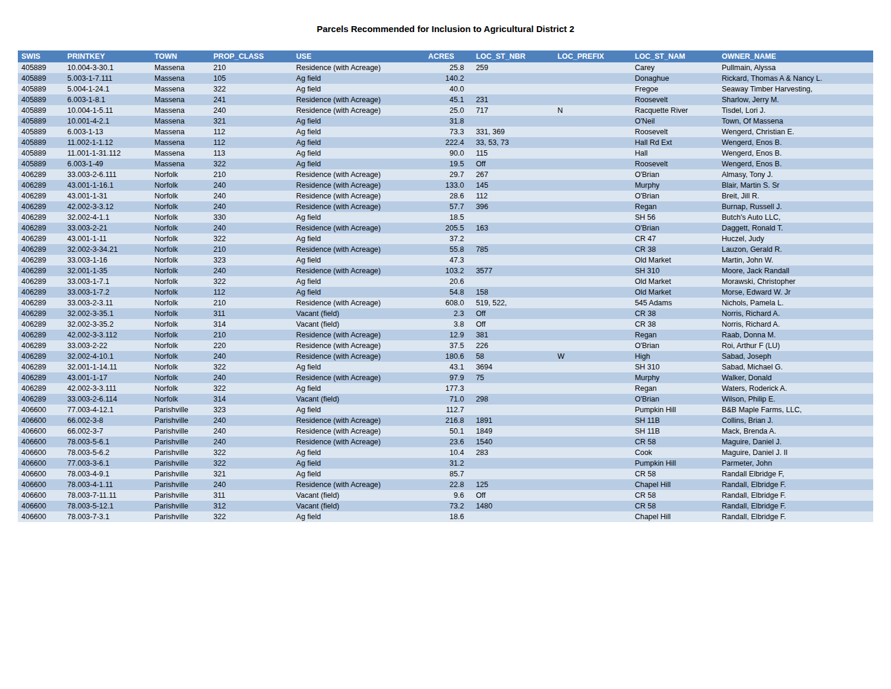Parcels Recommended for Inclusion to Agricultural District 2
| SWIS | PRINTKEY | TOWN | PROP_CLASS | USE | ACRES | LOC_ST_NBR | LOC_PREFIX | LOC_ST_NAM | OWNER_NAME |
| --- | --- | --- | --- | --- | --- | --- | --- | --- | --- |
| 405889 | 10.004-3-30.1 | Massena | 210 | Residence (with Acreage) | 25.8 | 259 | | Carey | Pullmain, Alyssa |
| 405889 | 5.003-1-7.111 | Massena | 105 | Ag field | 140.2 | | | Donaghue | Rickard, Thomas A & Nancy L. |
| 405889 | 5.004-1-24.1 | Massena | 322 | Ag field | 40.0 | | | Fregoe | Seaway Timber Harvesting, |
| 405889 | 6.003-1-8.1 | Massena | 241 | Residence (with Acreage) | 45.1 | 231 | | Roosevelt | Sharlow, Jerry M. |
| 405889 | 10.004-1-5.11 | Massena | 240 | Residence (with Acreage) | 25.0 | 717 | N | Racquette River | Tisdel, Lori J. |
| 405889 | 10.001-4-2.1 | Massena | 321 | Ag field | 31.8 | | | O'Neil | Town, Of Massena |
| 405889 | 6.003-1-13 | Massena | 112 | Ag field | 73.3 | 331, 369 | | Roosevelt | Wengerd, Christian E. |
| 405889 | 11.002-1-1.12 | Massena | 112 | Ag field | 222.4 | 33, 53, 73 | | Hall Rd Ext | Wengerd, Enos B. |
| 405889 | 11.001-1-31.112 | Massena | 113 | Ag field | 90.0 | 115 | | Hall | Wengerd, Enos B. |
| 405889 | 6.003-1-49 | Massena | 322 | Ag field | 19.5 | Off | | Roosevelt | Wengerd, Enos B. |
| 406289 | 33.003-2-6.111 | Norfolk | 210 | Residence (with Acreage) | 29.7 | 267 | | O'Brian | Almasy, Tony J. |
| 406289 | 43.001-1-16.1 | Norfolk | 240 | Residence (with Acreage) | 133.0 | 145 | | Murphy | Blair, Martin S. Sr |
| 406289 | 43.001-1-31 | Norfolk | 240 | Residence (with Acreage) | 28.6 | 112 | | O'Brian | Breit, Jill R. |
| 406289 | 42.002-3-3.12 | Norfolk | 240 | Residence (with Acreage) | 57.7 | 396 | | Regan | Burnap, Russell J. |
| 406289 | 32.002-4-1.1 | Norfolk | 330 | Ag field | 18.5 | | | SH 56 | Butch's Auto LLC, |
| 406289 | 33.003-2-21 | Norfolk | 240 | Residence (with Acreage) | 205.5 | 163 | | O'Brian | Daggett, Ronald T. |
| 406289 | 43.001-1-11 | Norfolk | 322 | Ag field | 37.2 | | | CR 47 | Huczel, Judy |
| 406289 | 32.002-3-34.21 | Norfolk | 210 | Residence (with Acreage) | 55.8 | 785 | | CR 38 | Lauzon, Gerald R. |
| 406289 | 33.003-1-16 | Norfolk | 323 | Ag field | 47.3 | | | Old Market | Martin, John W. |
| 406289 | 32.001-1-35 | Norfolk | 240 | Residence (with Acreage) | 103.2 | 3577 | | SH 310 | Moore, Jack Randall |
| 406289 | 33.003-1-7.1 | Norfolk | 322 | Ag field | 20.6 | | | Old Market | Morawski, Christopher |
| 406289 | 33.003-1-7.2 | Norfolk | 112 | Ag field | 54.8 | 158 | | Old Market | Morse, Edward W. Jr |
| 406289 | 33.003-2-3.11 | Norfolk | 210 | Residence (with Acreage) | 608.0 | 519, 522, | | 545 Adams | Nichols, Pamela L. |
| 406289 | 32.002-3-35.1 | Norfolk | 311 | Vacant (field) | 2.3 | Off | | CR 38 | Norris, Richard A. |
| 406289 | 32.002-3-35.2 | Norfolk | 314 | Vacant (field) | 3.8 | Off | | CR 38 | Norris, Richard A. |
| 406289 | 42.002-3-3.112 | Norfolk | 210 | Residence (with Acreage) | 12.9 | 381 | | Regan | Raab, Donna M. |
| 406289 | 33.003-2-22 | Norfolk | 220 | Residence (with Acreage) | 37.5 | 226 | | O'Brian | Roi, Arthur F (LU) |
| 406289 | 32.002-4-10.1 | Norfolk | 240 | Residence (with Acreage) | 180.6 | 58 | W | High | Sabad, Joseph |
| 406289 | 32.001-1-14.11 | Norfolk | 322 | Ag field | 43.1 | 3694 | | SH 310 | Sabad, Michael G. |
| 406289 | 43.001-1-17 | Norfolk | 240 | Residence (with Acreage) | 97.9 | 75 | | Murphy | Walker, Donald |
| 406289 | 42.002-3-3.111 | Norfolk | 322 | Ag field | 177.3 | | | Regan | Waters, Roderick A. |
| 406289 | 33.003-2-6.114 | Norfolk | 314 | Vacant (field) | 71.0 | 298 | | O'Brian | Wilson, Philip E. |
| 406600 | 77.003-4-12.1 | Parishville | 323 | Ag field | 112.7 | | | Pumpkin Hill | B&B Maple Farms, LLC, |
| 406600 | 66.002-3-8 | Parishville | 240 | Residence (with Acreage) | 216.8 | 1891 | | SH 11B | Collins, Brian J. |
| 406600 | 66.002-3-7 | Parishville | 240 | Residence (with Acreage) | 50.1 | 1849 | | SH 11B | Mack, Brenda A. |
| 406600 | 78.003-5-6.1 | Parishville | 240 | Residence (with Acreage) | 23.6 | 1540 | | CR 58 | Maguire, Daniel J. |
| 406600 | 78.003-5-6.2 | Parishville | 322 | Ag field | 10.4 | 283 | | Cook | Maguire, Daniel J. II |
| 406600 | 77.003-3-6.1 | Parishville | 322 | Ag field | 31.2 | | | Pumpkin Hill | Parmeter, John |
| 406600 | 78.003-4-9.1 | Parishville | 321 | Ag field | 85.7 | | | CR 58 | Randall Elbridge F, |
| 406600 | 78.003-4-1.11 | Parishville | 240 | Residence (with Acreage) | 22.8 | 125 | | Chapel Hill | Randall, Elbridge F. |
| 406600 | 78.003-7-11.11 | Parishville | 311 | Vacant (field) | 9.6 | Off | | CR 58 | Randall, Elbridge F. |
| 406600 | 78.003-5-12.1 | Parishville | 312 | Vacant (field) | 73.2 | 1480 | | CR 58 | Randall, Elbridge F. |
| 406600 | 78.003-7-3.1 | Parishville | 322 | Ag field | 18.6 | | | Chapel Hill | Randall, Elbridge F. |